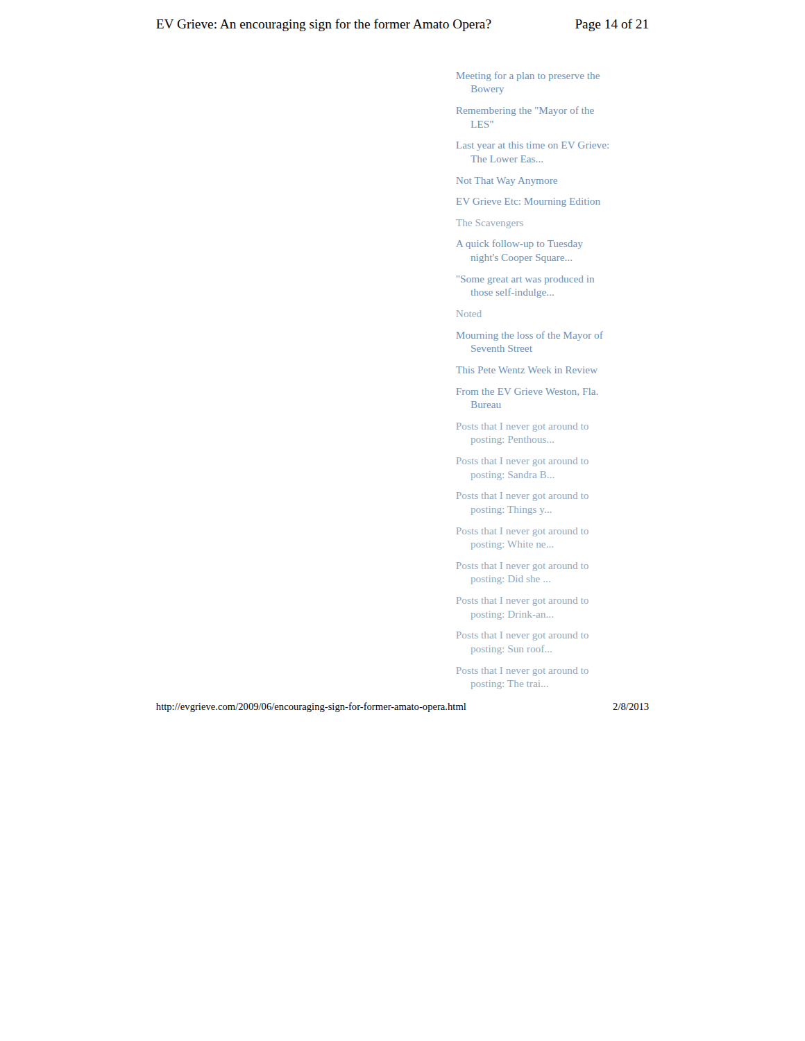EV Grieve: An encouraging sign for the former Amato Opera?
Page 14 of 21
Meeting for a plan to preserve the Bowery
Remembering the "Mayor of the LES"
Last year at this time on EV Grieve: The Lower Eas...
Not That Way Anymore
EV Grieve Etc: Mourning Edition
The Scavengers
A quick follow-up to Tuesday night's Cooper Square...
"Some great art was produced in those self-indulge...
Noted
Mourning the loss of the Mayor of Seventh Street
This Pete Wentz Week in Review
From the EV Grieve Weston, Fla. Bureau
Posts that I never got around to posting: Penthous...
Posts that I never got around to posting: Sandra B...
Posts that I never got around to posting: Things y...
Posts that I never got around to posting: White ne...
Posts that I never got around to posting: Did she ...
Posts that I never got around to posting: Drink-an...
Posts that I never got around to posting: Sun roof...
Posts that I never got around to posting: The trai...
http://evgrieve.com/2009/06/encouraging-sign-for-former-amato-opera.html
2/8/2013